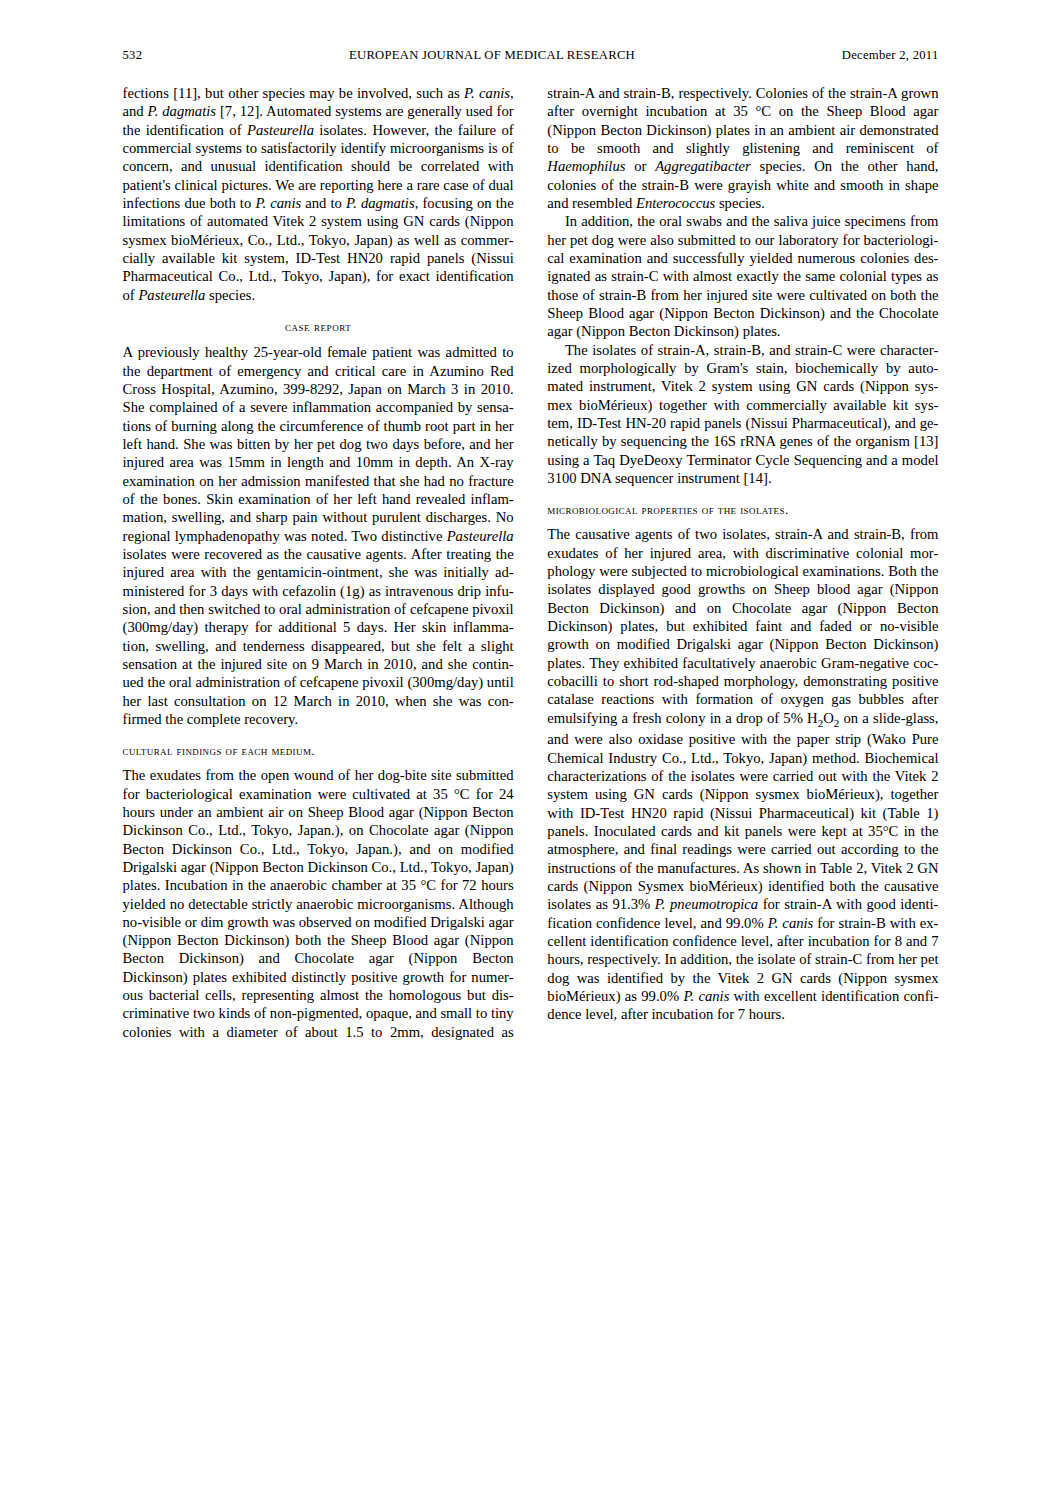532 European Journal of Medical Research December 2, 2011
fections [11], but other species may be involved, such as P. canis, and P. dagmatis [7, 12]. Automated systems are generally used for the identification of Pasteurella isolates. However, the failure of commercial systems to satisfactorily identify microorganisms is of concern, and unusual identification should be correlated with patient's clinical pictures. We are reporting here a rare case of dual infections due both to P. canis and to P. dagmatis, focusing on the limitations of automated Vitek 2 system using GN cards (Nippon sysmex bioMérieux, Co., Ltd., Tokyo, Japan) as well as commercially available kit system, ID-Test HN20 rapid panels (Nissui Pharmaceutical Co., Ltd., Tokyo, Japan), for exact identification of Pasteurella species.
Case Report
A previously healthy 25-year-old female patient was admitted to the department of emergency and critical care in Azumino Red Cross Hospital, Azumino, 399-8292, Japan on March 3 in 2010. She complained of a severe inflammation accompanied by sensations of burning along the circumference of thumb root part in her left hand. She was bitten by her pet dog two days before, and her injured area was 15mm in length and 10mm in depth. An X-ray examination on her admission manifested that she had no fracture of the bones. Skin examination of her left hand revealed inflammation, swelling, and sharp pain without purulent discharges. No regional lymphadenopathy was noted. Two distinctive Pasteurella isolates were recovered as the causative agents. After treating the injured area with the gentamicin-ointment, she was initially administered for 3 days with cefazolin (1g) as intravenous drip infusion, and then switched to oral administration of cefcapene pivoxil (300mg/day) therapy for additional 5 days. Her skin inflammation, swelling, and tenderness disappeared, but she felt a slight sensation at the injured site on 9 March in 2010, and she continued the oral administration of cefcapene pivoxil (300mg/day) until her last consultation on 12 March in 2010, when she was confirmed the complete recovery.
Cultural Findings of Each Medium.
The exudates from the open wound of her dog-bite site submitted for bacteriological examination were cultivated at 35 °C for 24 hours under an ambient air on Sheep Blood agar (Nippon Becton Dickinson Co., Ltd., Tokyo, Japan.), on Chocolate agar (Nippon Becton Dickinson Co., Ltd., Tokyo, Japan.), and on modified Drigalski agar (Nippon Becton Dickinson Co., Ltd., Tokyo, Japan) plates. Incubation in the anaerobic chamber at 35 °C for 72 hours yielded no detectable strictly anaerobic microorganisms. Although no-visible or dim growth was observed on modified Drigalski agar (Nippon Becton Dickinson) both the Sheep Blood agar (Nippon Becton Dickinson) and Chocolate agar (Nippon Becton Dickinson) plates exhibited distinctly positive growth for numerous bacterial cells, representing almost the homologous but discriminative two kinds of non-pigmented, opaque, and small to tiny colonies with a diameter of about 1.5 to 2mm, designated as strain-A and strain-B, respectively. Colonies of the strain-A grown after overnight incubation at 35 °C on the Sheep Blood agar (Nippon Becton Dickinson) plates in an ambient air demonstrated to be smooth and slightly glistening and reminiscent of Haemophilus or Aggregatibacter species. On the other hand, colonies of the strain-B were grayish white and smooth in shape and resembled Enterococcus species.
In addition, the oral swabs and the saliva juice specimens from her pet dog were also submitted to our laboratory for bacteriological examination and successfully yielded numerous colonies designated as strain-C with almost exactly the same colonial types as those of strain-B from her injured site were cultivated on both the Sheep Blood agar (Nippon Becton Dickinson) and the Chocolate agar (Nippon Becton Dickinson) plates.
The isolates of strain-A, strain-B, and strain-C were characterized morphologically by Gram's stain, biochemically by automated instrument, Vitek 2 system using GN cards (Nippon sysmex bioMérieux) together with commercially available kit system, ID-Test HN-20 rapid panels (Nissui Pharmaceutical), and genetically by sequencing the 16S rRNA genes of the organism [13] using a Taq DyeDeoxy Terminator Cycle Sequencing and a model 3100 DNA sequencer instrument [14].
Microbiological Properties of the Isolates.
The causative agents of two isolates, strain-A and strain-B, from exudates of her injured area, with discriminative colonial morphology were subjected to microbiological examinations. Both the isolates displayed good growths on Sheep blood agar (Nippon Becton Dickinson) and on Chocolate agar (Nippon Becton Dickinson) plates, but exhibited faint and faded or no-visible growth on modified Drigalski agar (Nippon Becton Dickinson) plates. They exhibited facultatively anaerobic Gram-negative coccobacilli to short rod-shaped morphology, demonstrating positive catalase reactions with formation of oxygen gas bubbles after emulsifying a fresh colony in a drop of 5% H2O2 on a slide-glass, and were also oxidase positive with the paper strip (Wako Pure Chemical Industry Co., Ltd., Tokyo, Japan) method. Biochemical characterizations of the isolates were carried out with the Vitek 2 system using GN cards (Nippon sysmex bioMérieux), together with ID-Test HN20 rapid (Nissui Pharmaceutical) kit (Table 1) panels. Inoculated cards and kit panels were kept at 35°C in the atmosphere, and final readings were carried out according to the instructions of the manufactures. As shown in Table 2, Vitek 2 GN cards (Nippon Sysmex bioMérieux) identified both the causative isolates as 91.3% P. pneumotropica for strain-A with good identification confidence level, and 99.0% P. canis for strain-B with excellent identification confidence level, after incubation for 8 and 7 hours, respectively. In addition, the isolate of strain-C from her pet dog was identified by the Vitek 2 GN cards (Nippon sysmex bioMérieux) as 99.0% P. canis with excellent identification confidence level, after incubation for 7 hours.